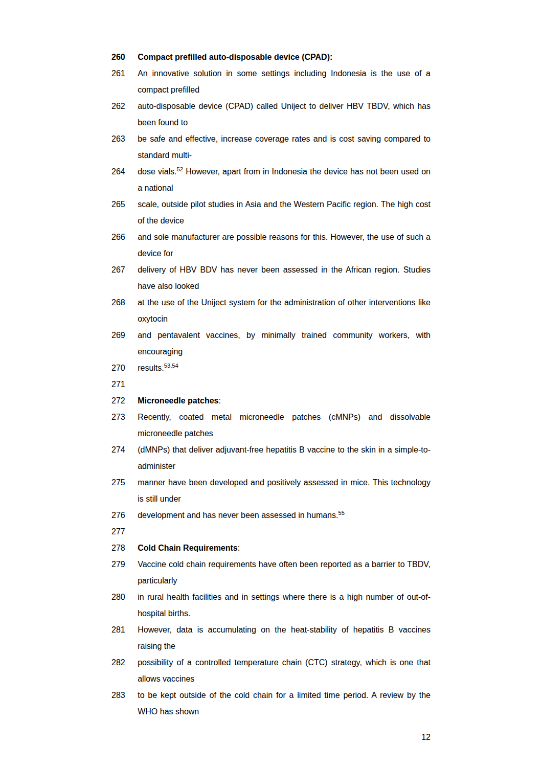Compact prefilled auto-disposable device (CPAD):
An innovative solution in some settings including Indonesia is the use of a compact prefilled
auto-disposable device (CPAD) called Uniject to deliver HBV TBDV, which has been found to
be safe and effective, increase coverage rates and is cost saving compared to standard multi-
dose vials.52 However, apart from in Indonesia the device has not been used on a national
scale, outside pilot studies in Asia and the Western Pacific region. The high cost of the device
and sole manufacturer are possible reasons for this. However, the use of such a device for
delivery of HBV BDV has never been assessed in the African region. Studies have also looked
at the use of the Uniject system for the administration of other interventions like oxytocin
and pentavalent vaccines, by minimally trained community workers, with encouraging
results.53,54
Microneedle patches:
Recently, coated metal microneedle patches (cMNPs) and dissolvable microneedle patches
(dMNPs) that deliver adjuvant-free hepatitis B vaccine to the skin in a simple-to-administer
manner have been developed and positively assessed in mice. This technology is still under
development and has never been assessed in humans.55
Cold Chain Requirements:
Vaccine cold chain requirements have often been reported as a barrier to TBDV, particularly
in rural health facilities and in settings where there is a high number of out-of-hospital births.
However, data is accumulating on the heat-stability of hepatitis B vaccines raising the
possibility of a controlled temperature chain (CTC) strategy, which is one that allows vaccines
to be kept outside of the cold chain for a limited time period. A review by the WHO has shown
12